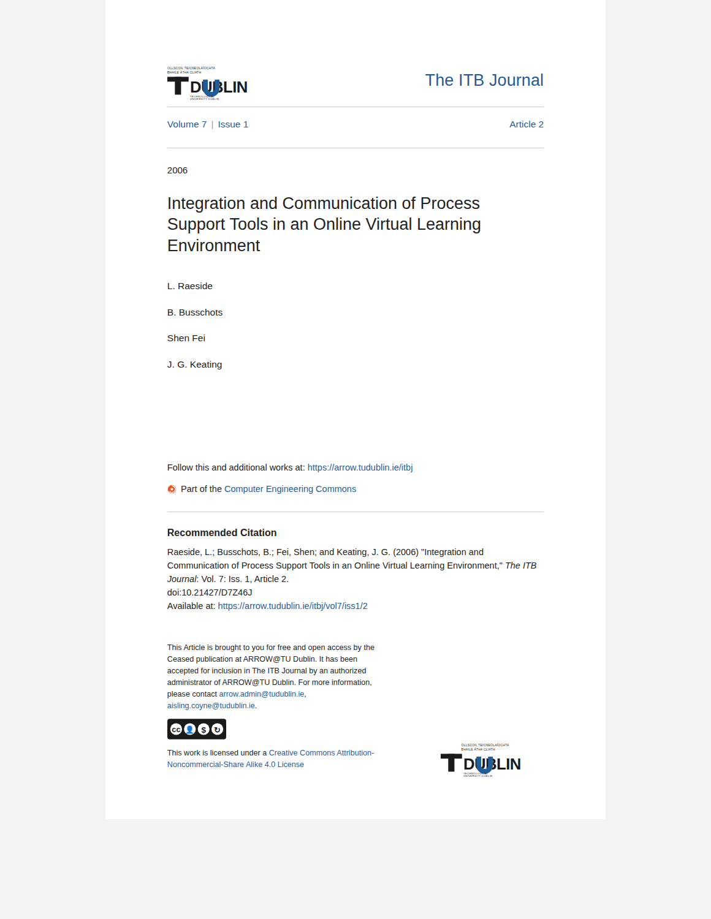OLLSCOIL TEICNEOLAÍOCHTA BHAILE ÁTHA CLIATH DUBLIN TECHNOLOGICAL UNIVERSITY DUBLIN
The ITB Journal
Volume 7|Issue 1
Article 2
2006
Integration and Communication of Process Support Tools in an Online Virtual Learning Environment
L. Raeside
B. Busschots
Shen Fei
J. G. Keating
Follow this and additional works at: https://arrow.tudublin.ie/itbj
Part of the Computer Engineering Commons
Recommended Citation
Raeside, L.; Busschots, B.; Fei, Shen; and Keating, J. G. (2006) "Integration and Communication of Process Support Tools in an Online Virtual Learning Environment," The ITB Journal: Vol. 7: Iss. 1, Article 2.
doi:10.21427/D7Z46J
Available at: https://arrow.tudublin.ie/itbj/vol7/iss1/2
This Article is brought to you for free and open access by the Ceased publication at ARROW@TU Dublin. It has been accepted for inclusion in The ITB Journal by an authorized administrator of ARROW@TU Dublin. For more information, please contact arrow.admin@tudublin.ie, aisling.coyne@tudublin.ie.
cc 👤 $ ↻
This work is licensed under a Creative Commons Attribution-Noncommercial-Share Alike 4.0 License
OLLSCOIL TEICNEOLAÍOCHTA BHAILE ÁTHA CLIATH DUBLIN TECHNOLOGICAL UNIVERSITY DUBLIN